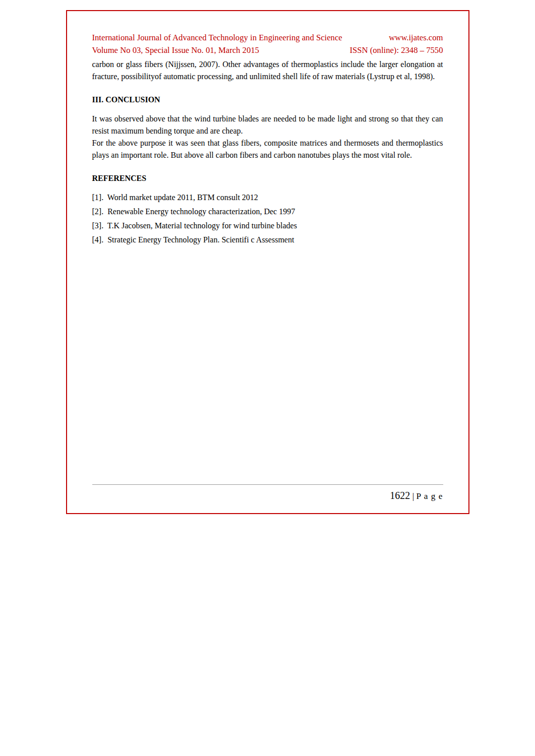International Journal of Advanced Technology in Engineering and Science www.ijates.com
Volume No 03, Special Issue No. 01, March 2015 ISSN (online): 2348 – 7550
carbon or glass fibers (Nijjssen, 2007). Other advantages of thermoplastics include the larger elongation at fracture, possibilityof automatic processing, and unlimited shell life of raw materials (Lystrup et al, 1998).
III. CONCLUSION
It was observed above that the wind turbine blades are needed to be made light and strong so that they can resist maximum bending torque and are cheap.
For the above purpose it was seen that glass fibers, composite matrices and thermosets and thermoplastics plays an important role. But above all carbon fibers and carbon nanotubes plays the most vital role.
REFERENCES
[1]. World market update 2011, BTM consult 2012
[2]. Renewable Energy technology characterization, Dec 1997
[3]. T.K Jacobsen, Material technology for wind turbine blades
[4]. Strategic Energy Technology Plan. Scientifi c Assessment
1622 | P a g e